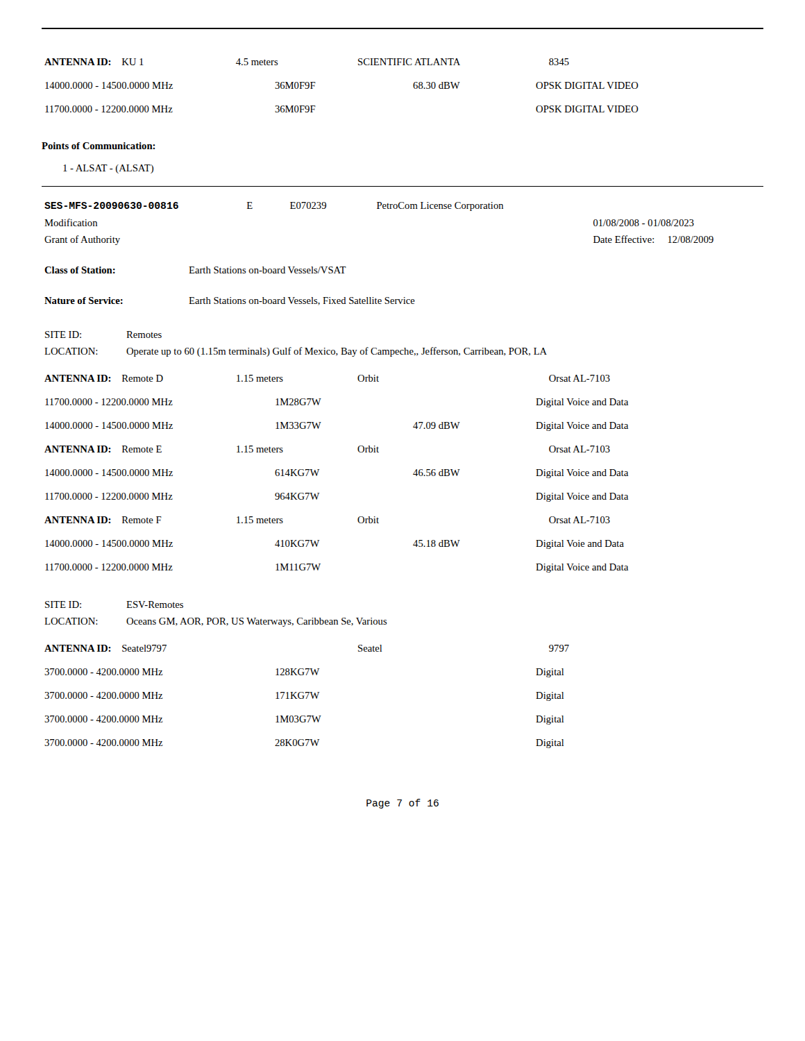| ANTENNA ID: KU 1 | 4.5 meters | SCIENTIFIC ATLANTA | 8345 |
| 14000.0000 - 14500.0000 MHz | 36M0F9F | 68.30 dBW | OPSK DIGITAL VIDEO |
| 11700.0000 - 12200.0000 MHz | 36M0F9F | | OPSK DIGITAL VIDEO |
Points of Communication:
1 - ALSAT - (ALSAT)
| SES-MFS-20090630-00816 | E | E070239 | PetroCom License Corporation | |
| Modification | | | | 01/08/2008 - 01/08/2023 |
| Grant of Authority | | | | Date Effective: 12/08/2009 |
| Class of Station: | Earth Stations on-board Vessels/VSAT |
| Nature of Service: | Earth Stations on-board Vessels, Fixed Satellite Service |
| SITE ID: | Remotes |
| LOCATION: | Operate up to 60 (1.15m terminals) Gulf of Mexico, Bay of Campeche,, Jefferson, Carribean, POR, LA |
| ANTENNA ID: Remote D | 1.15 meters | Orbit | Orsat AL-7103 |
| 11700.0000 - 12200.0000 MHz | 1M28G7W | | Digital Voice and Data |
| 14000.0000 - 14500.0000 MHz | 1M33G7W | 47.09 dBW | Digital Voice and Data |
| ANTENNA ID: Remote E | 1.15 meters | Orbit | Orsat AL-7103 |
| 14000.0000 - 14500.0000 MHz | 614KG7W | 46.56 dBW | Digital Voice and Data |
| 11700.0000 - 12200.0000 MHz | 964KG7W | | Digital Voice and Data |
| ANTENNA ID: Remote F | 1.15 meters | Orbit | Orsat AL-7103 |
| 14000.0000 - 14500.0000 MHz | 410KG7W | 45.18 dBW | Digital Voie and Data |
| 11700.0000 - 12200.0000 MHz | 1M11G7W | | Digital Voice and Data |
| SITE ID: | ESV-Remotes |
| LOCATION: | Oceans GM, AOR, POR, US Waterways, Caribbean Se, Various |
| ANTENNA ID: Seatel9797 | | Seatel | 9797 |
| 3700.0000 - 4200.0000 MHz | 128KG7W | | Digital |
| 3700.0000 - 4200.0000 MHz | 171KG7W | | Digital |
| 3700.0000 - 4200.0000 MHz | 1M03G7W | | Digital |
| 3700.0000 - 4200.0000 MHz | 28K0G7W | | Digital |
Page 7 of 16